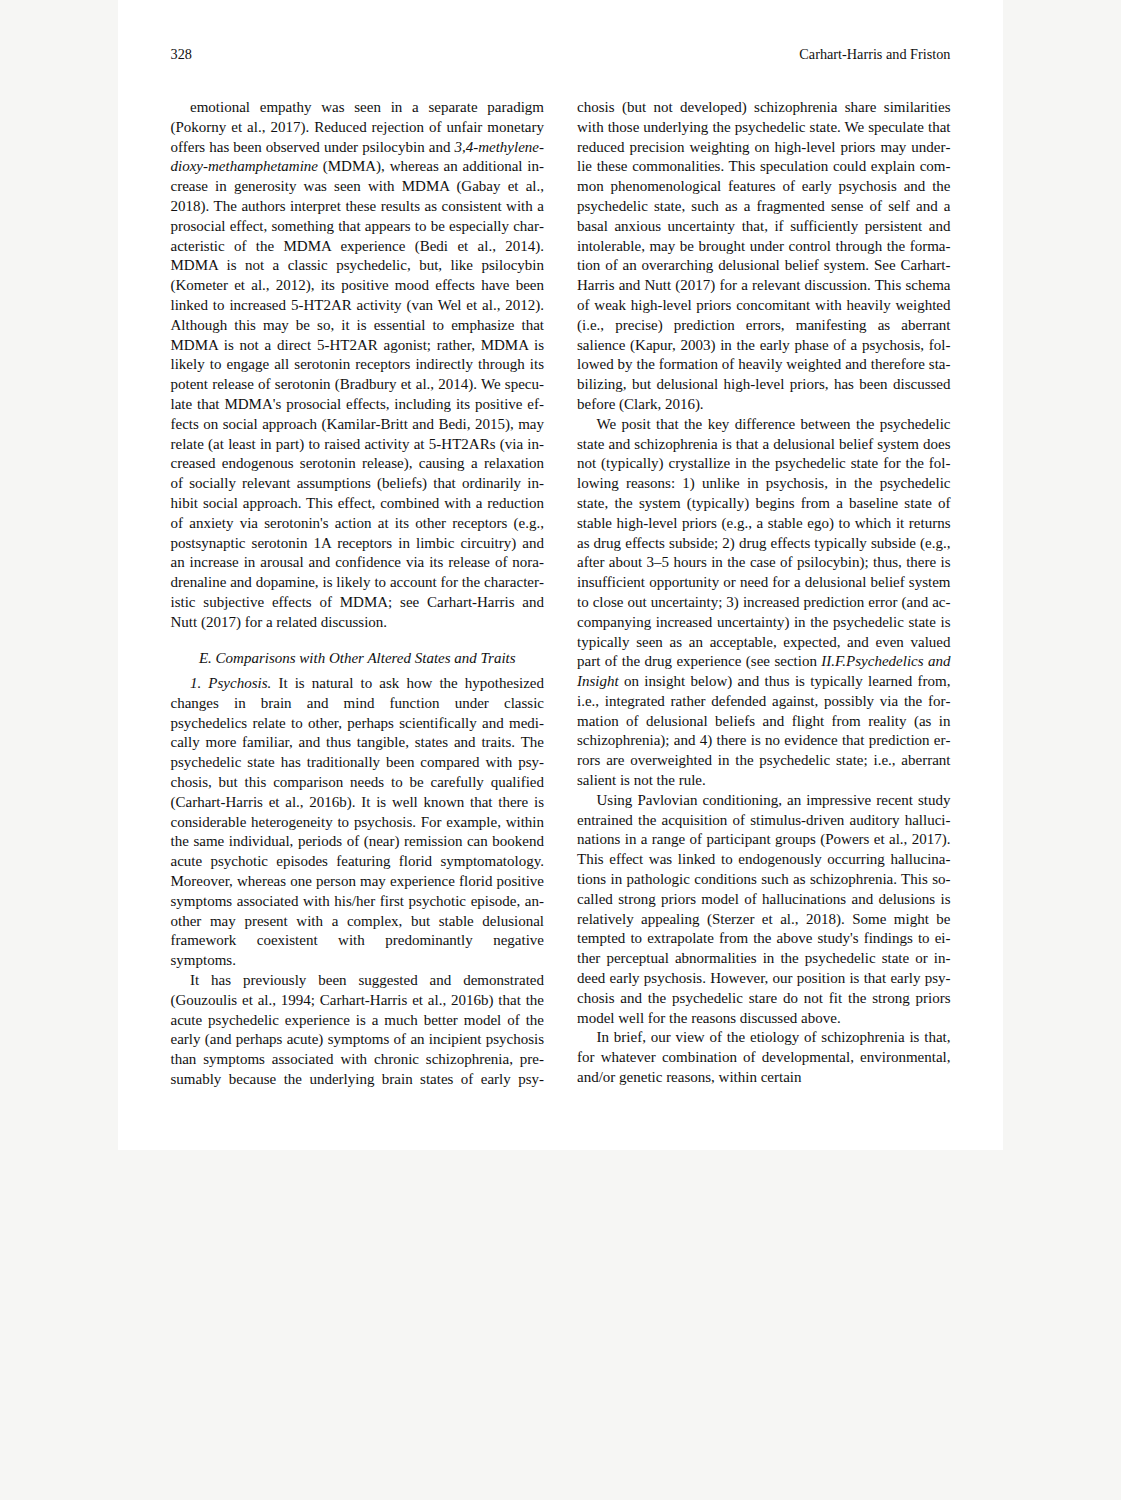328 Carhart-Harris and Friston
emotional empathy was seen in a separate paradigm (Pokorny et al., 2017). Reduced rejection of unfair monetary offers has been observed under psilocybin and 3,4-methylenedioxy-methamphetamine (MDMA), whereas an additional increase in generosity was seen with MDMA (Gabay et al., 2018). The authors interpret these results as consistent with a prosocial effect, something that appears to be especially characteristic of the MDMA experience (Bedi et al., 2014). MDMA is not a classic psychedelic, but, like psilocybin (Kometer et al., 2012), its positive mood effects have been linked to increased 5-HT2AR activity (van Wel et al., 2012). Although this may be so, it is essential to emphasize that MDMA is not a direct 5-HT2AR agonist; rather, MDMA is likely to engage all serotonin receptors indirectly through its potent release of serotonin (Bradbury et al., 2014). We speculate that MDMA's prosocial effects, including its positive effects on social approach (Kamilar-Britt and Bedi, 2015), may relate (at least in part) to raised activity at 5-HT2ARs (via increased endogenous serotonin release), causing a relaxation of socially relevant assumptions (beliefs) that ordinarily inhibit social approach. This effect, combined with a reduction of anxiety via serotonin's action at its other receptors (e.g., postsynaptic serotonin 1A receptors in limbic circuitry) and an increase in arousal and confidence via its release of noradrenaline and dopamine, is likely to account for the characteristic subjective effects of MDMA; see Carhart-Harris and Nutt (2017) for a related discussion.
E. Comparisons with Other Altered States and Traits
1. Psychosis. It is natural to ask how the hypothesized changes in brain and mind function under classic psychedelics relate to other, perhaps scientifically and medically more familiar, and thus tangible, states and traits. The psychedelic state has traditionally been compared with psychosis, but this comparison needs to be carefully qualified (Carhart-Harris et al., 2016b). It is well known that there is considerable heterogeneity to psychosis. For example, within the same individual, periods of (near) remission can bookend acute psychotic episodes featuring florid symptomatology. Moreover, whereas one person may experience florid positive symptoms associated with his/her first psychotic episode, another may present with a complex, but stable delusional framework coexistent with predominantly negative symptoms.
It has previously been suggested and demonstrated (Gouzoulis et al., 1994; Carhart-Harris et al., 2016b) that the acute psychedelic experience is a much better model of the early (and perhaps acute) symptoms of an incipient psychosis than symptoms associated with chronic schizophrenia, presumably because the underlying brain states of early psychosis (but not developed) schizophrenia share similarities with those underlying the psychedelic state. We speculate that reduced precision weighting on high-level priors may underlie these commonalities. This speculation could explain common phenomenological features of early psychosis and the psychedelic state, such as a fragmented sense of self and a basal anxious uncertainty that, if sufficiently persistent and intolerable, may be brought under control through the formation of an overarching delusional belief system. See Carhart-Harris and Nutt (2017) for a relevant discussion. This schema of weak high-level priors concomitant with heavily weighted (i.e., precise) prediction errors, manifesting as aberrant salience (Kapur, 2003) in the early phase of a psychosis, followed by the formation of heavily weighted and therefore stabilizing, but delusional high-level priors, has been discussed before (Clark, 2016).
We posit that the key difference between the psychedelic state and schizophrenia is that a delusional belief system does not (typically) crystallize in the psychedelic state for the following reasons: 1) unlike in psychosis, in the psychedelic state, the system (typically) begins from a baseline state of stable high-level priors (e.g., a stable ego) to which it returns as drug effects subside; 2) drug effects typically subside (e.g., after about 3–5 hours in the case of psilocybin); thus, there is insufficient opportunity or need for a delusional belief system to close out uncertainty; 3) increased prediction error (and accompanying increased uncertainty) in the psychedelic state is typically seen as an acceptable, expected, and even valued part of the drug experience (see section II.F.Psychedelics and Insight on insight below) and thus is typically learned from, i.e., integrated rather defended against, possibly via the formation of delusional beliefs and flight from reality (as in schizophrenia); and 4) there is no evidence that prediction errors are overweighted in the psychedelic state; i.e., aberrant salient is not the rule.
Using Pavlovian conditioning, an impressive recent study entrained the acquisition of stimulus-driven auditory hallucinations in a range of participant groups (Powers et al., 2017). This effect was linked to endogenously occurring hallucinations in pathologic conditions such as schizophrenia. This so-called strong priors model of hallucinations and delusions is relatively appealing (Sterzer et al., 2018). Some might be tempted to extrapolate from the above study's findings to either perceptual abnormalities in the psychedelic state or indeed early psychosis. However, our position is that early psychosis and the psychedelic stare do not fit the strong priors model well for the reasons discussed above.
In brief, our view of the etiology of schizophrenia is that, for whatever combination of developmental, environmental, and/or genetic reasons, within certain